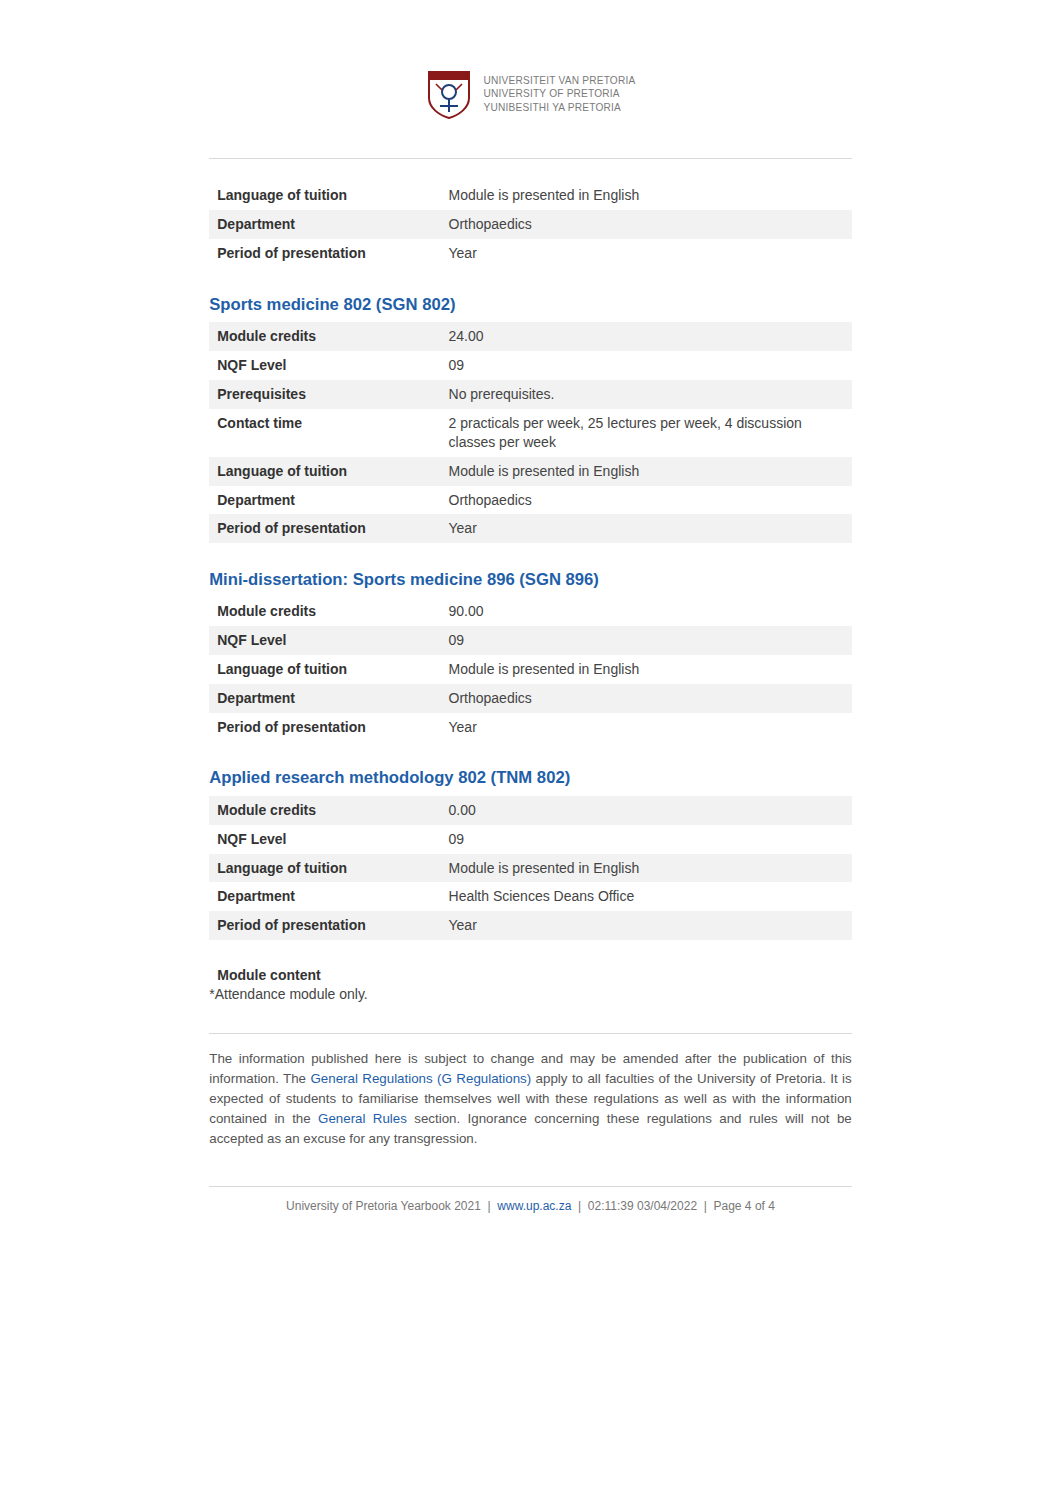UNIVERSITEIT VAN PRETORIA
UNIVERSITY OF PRETORIA
YUNIBESITHI YA PRETORIA
| Language of tuition | Module is presented in English |
| Department | Orthopaedics |
| Period of presentation | Year |
Sports medicine 802 (SGN 802)
| Module credits | 24.00 |
| NQF Level | 09 |
| Prerequisites | No prerequisites. |
| Contact time | 2 practicals per week, 25 lectures per week, 4 discussion classes per week |
| Language of tuition | Module is presented in English |
| Department | Orthopaedics |
| Period of presentation | Year |
Mini-dissertation: Sports medicine 896 (SGN 896)
| Module credits | 90.00 |
| NQF Level | 09 |
| Language of tuition | Module is presented in English |
| Department | Orthopaedics |
| Period of presentation | Year |
Applied research methodology 802 (TNM 802)
| Module credits | 0.00 |
| NQF Level | 09 |
| Language of tuition | Module is presented in English |
| Department | Health Sciences Deans Office |
| Period of presentation | Year |
Module content
*Attendance module only.
The information published here is subject to change and may be amended after the publication of this information. The General Regulations (G Regulations) apply to all faculties of the University of Pretoria. It is expected of students to familiarise themselves well with these regulations as well as with the information contained in the General Rules section. Ignorance concerning these regulations and rules will not be accepted as an excuse for any transgression.
University of Pretoria Yearbook 2021 | www.up.ac.za | 02:11:39 03/04/2022 | Page 4 of 4